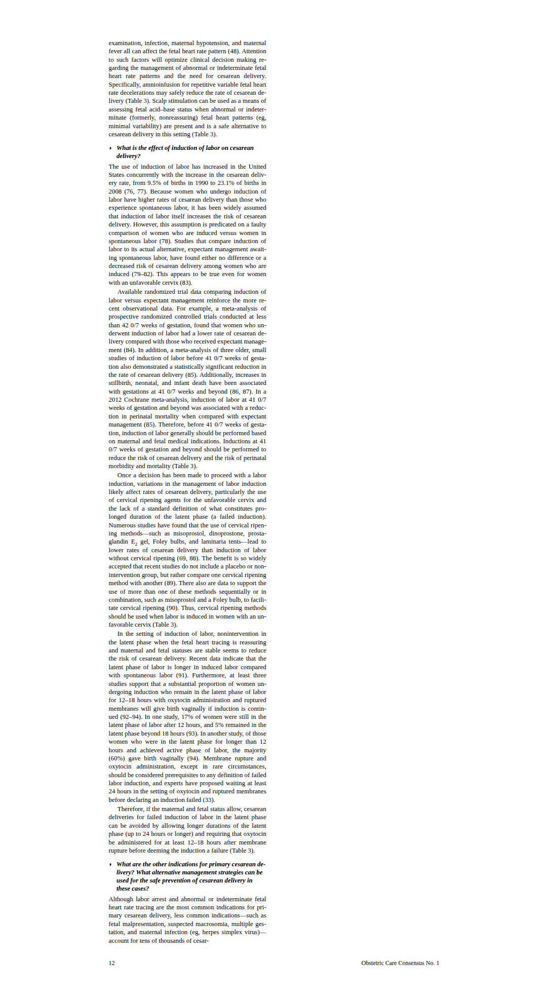examination, infection, maternal hypotension, and maternal fever all can affect the fetal heart rate pattern (48). Attention to such factors will optimize clinical decision making regarding the management of abnormal or indeterminate fetal heart rate patterns and the need for cesarean delivery. Specifically, amnioinfusion for repetitive variable fetal heart rate decelerations may safely reduce the rate of cesarean delivery (Table 3). Scalp stimulation can be used as a means of assessing fetal acid–base status when abnormal or indeterminate (formerly, nonreassuring) fetal heart patterns (eg, minimal variability) are present and is a safe alternative to cesarean delivery in this setting (Table 3).
What is the effect of induction of labor on cesarean delivery?
The use of induction of labor has increased in the United States concurrently with the increase in the cesarean delivery rate, from 9.5% of births in 1990 to 23.1% of births in 2008 (76, 77). Because women who undergo induction of labor have higher rates of cesarean delivery than those who experience spontaneous labor, it has been widely assumed that induction of labor itself increases the risk of cesarean delivery. However, this assumption is predicated on a faulty comparison of women who are induced versus women in spontaneous labor (78). Studies that compare induction of labor to its actual alternative, expectant management awaiting spontaneous labor, have found either no difference or a decreased risk of cesarean delivery among women who are induced (79–82). This appears to be true even for women with an unfavorable cervix (83).
Available randomized trial data comparing induction of labor versus expectant management reinforce the more recent observational data. For example, a meta-analysis of prospective randomized controlled trials conducted at less than 42 0/7 weeks of gestation, found that women who underwent induction of labor had a lower rate of cesarean delivery compared with those who received expectant management (84). In addition, a meta-analysis of three older, small studies of induction of labor before 41 0/7 weeks of gestation also demonstrated a statistically significant reduction in the rate of cesarean delivery (85). Additionally, increases in stillbirth, neonatal, and infant death have been associated with gestations at 41 0/7 weeks and beyond (86, 87). In a 2012 Cochrane meta-analysis, induction of labor at 41 0/7 weeks of gestation and beyond was associated with a reduction in perinatal mortality when compared with expectant management (85). Therefore, before 41 0/7 weeks of gestation, induction of labor generally should be performed based on maternal and fetal medical indications. Inductions at 41 0/7 weeks of gestation and beyond should be performed to reduce the risk of cesarean delivery and the risk of perinatal morbidity and mortality (Table 3).
Once a decision has been made to proceed with a labor induction, variations in the management of labor induction likely affect rates of cesarean delivery, particularly the use of cervical ripening agents for the unfavorable cervix and the lack of a standard definition of what constitutes prolonged duration of the latent phase (a failed induction). Numerous studies have found that the use of cervical ripening methods—such as misoprostol, dinoprostone, prostaglandin E2 gel, Foley bulbs, and laminaria tents—lead to lower rates of cesarean delivery than induction of labor without cervical ripening (69, 88). The benefit is so widely accepted that recent studies do not include a placebo or nonintervention group, but rather compare one cervical ripening method with another (89). There also are data to support the use of more than one of these methods sequentially or in combination, such as misoprostol and a Foley bulb, to facilitate cervical ripening (90). Thus, cervical ripening methods should be used when labor is induced in women with an unfavorable cervix (Table 3).
In the setting of induction of labor, nonintervention in the latent phase when the fetal heart tracing is reassuring and maternal and fetal statuses are stable seems to reduce the risk of cesarean delivery. Recent data indicate that the latent phase of labor is longer in induced labor compared with spontaneous labor (91). Furthermore, at least three studies support that a substantial proportion of women undergoing induction who remain in the latent phase of labor for 12–18 hours with oxytocin administration and ruptured membranes will give birth vaginally if induction is continued (92–94). In one study, 17% of women were still in the latent phase of labor after 12 hours, and 5% remained in the latent phase beyond 18 hours (93). In another study, of those women who were in the latent phase for longer than 12 hours and achieved active phase of labor, the majority (60%) gave birth vaginally (94). Membrane rupture and oxytocin administration, except in rare circumstances, should be considered prerequisites to any definition of failed labor induction, and experts have proposed waiting at least 24 hours in the setting of oxytocin and ruptured membranes before declaring an induction failed (33).
Therefore, if the maternal and fetal status allow, cesarean deliveries for failed induction of labor in the latent phase can be avoided by allowing longer durations of the latent phase (up to 24 hours or longer) and requiring that oxytocin be administered for at least 12–18 hours after membrane rupture before deeming the induction a failure (Table 3).
What are the other indications for primary cesarean delivery? What alternative management strategies can be used for the safe prevention of cesarean delivery in these cases?
Although labor arrest and abnormal or indeterminate fetal heart rate tracing are the most common indications for primary cesarean delivery, less common indications—such as fetal malpresentation, suspected macrosomia, multiple gestation, and maternal infection (eg, herpes simplex virus)—account for tens of thousands of cesar-
12
Obstetric Care Consensus No. 1